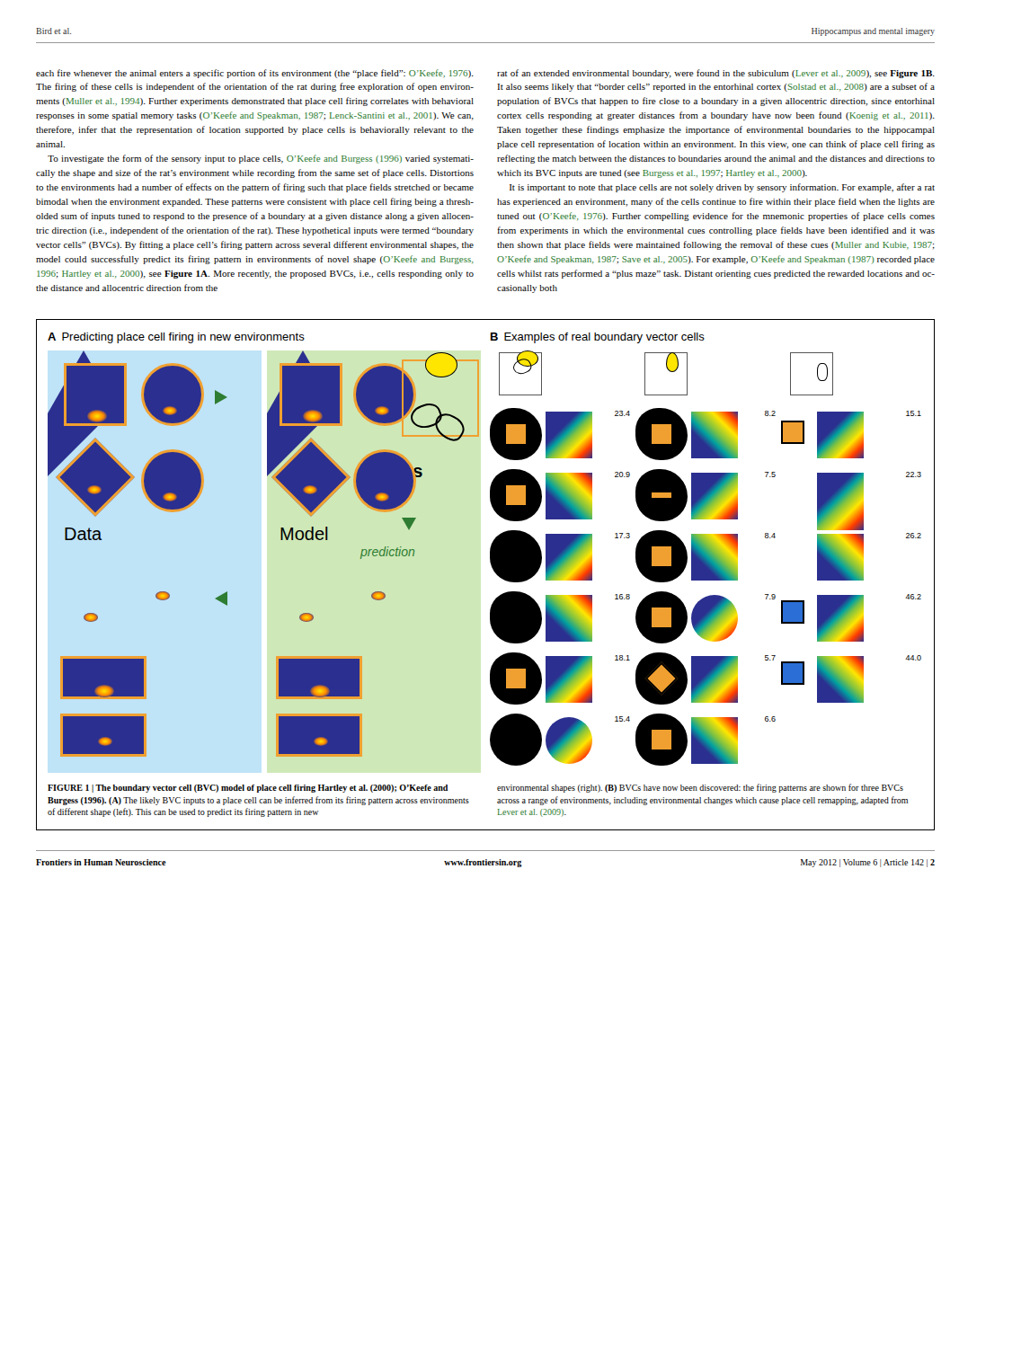Bird et al.
Hippocampus and mental imagery
each fire whenever the animal enters a specific portion of its environment (the “place field”: O’Keefe, 1976). The firing of these cells is independent of the orientation of the rat during free exploration of open environments (Muller et al., 1994). Further experiments demonstrated that place cell firing correlates with behavioral responses in some spatial memory tasks (O’Keefe and Speakman, 1987; Lenck-Santini et al., 2001). We can, therefore, infer that the representation of location supported by place cells is behaviorally relevant to the animal.
To investigate the form of the sensory input to place cells, O’Keefe and Burgess (1996) varied systematically the shape and size of the rat’s environment while recording from the same set of place cells. Distortions to the environments had a number of effects on the pattern of firing such that place fields stretched or became bimodal when the environment expanded. These patterns were consistent with place cell firing being a thresholded sum of inputs tuned to respond to the presence of a boundary at a given distance along a given allocentric direction (i.e., independent of the orientation of the rat). These hypothetical inputs were termed “boundary vector cells” (BVCs). By fitting a place cell’s firing pattern across several different environmental shapes, the model could successfully predict its firing pattern in environments of novel shape (O’Keefe and Burgess, 1996; Hartley et al., 2000), see Figure 1A. More recently, the proposed BVCs, i.e., cells responding only to the distance and allocentric direction from the
rat of an extended environmental boundary, were found in the subiculum (Lever et al., 2009), see Figure 1B. It also seems likely that “border cells” reported in the entorhinal cortex (Solstad et al., 2008) are a subset of a population of BVCs that happen to fire close to a boundary in a given allocentric direction, since entorhinal cortex cells responding at greater distances from a boundary have now been found (Koenig et al., 2011). Taken together these findings emphasize the importance of environmental boundaries to the hippocampal place cell representation of location within an environment. In this view, one can think of place cell firing as reflecting the match between the distances to boundaries around the animal and the distances and directions to which its BVC inputs are tuned (see Burgess et al., 1997; Hartley et al., 2000).
It is important to note that place cells are not solely driven by sensory information. For example, after a rat has experienced an environment, many of the cells continue to fire within their place field when the lights are tuned out (O’Keefe, 1976). Further compelling evidence for the mnemonic properties of place cells comes from experiments in which the environmental cues controlling place fields have been identified and it was then shown that place fields were maintained following the removal of these cues (Muller and Kubie, 1987; O’Keefe and Speakman, 1987; Save et al., 2005). For example, O’Keefe and Speakman (1987) recorded place cells whilst rats performed a “plus maze” task. Distant orienting cues predicted the rewarded locations and occasionally both
APredicting place cell firing in new environments
Data
Model
BVCs
fitting
prediction
BExamples of real boundary vector cells
23.4
20.9
17.3
16.8
18.1
15.4
8.2
7.5
8.4
7.9
5.7
6.6
15.1
22.3
26.2
46.2
44.0
FIGURE 1 | The boundary vector cell (BVC) model of place cell firing Hartley et al. (2000); O’Keefe and Burgess (1996). (A) The likely BVC inputs to a place cell can be inferred from its firing pattern across environments of different shape (left). This can be used to predict its firing pattern in new
environmental shapes (right). (B) BVCs have now been discovered: the firing patterns are shown for three BVCs across a range of environments, including environmental changes which cause place cell remapping, adapted from Lever et al. (2009).
Frontiers in Human Neuroscience
www.frontiersin.org
May 2012 | Volume 6 | Article 142 | 2